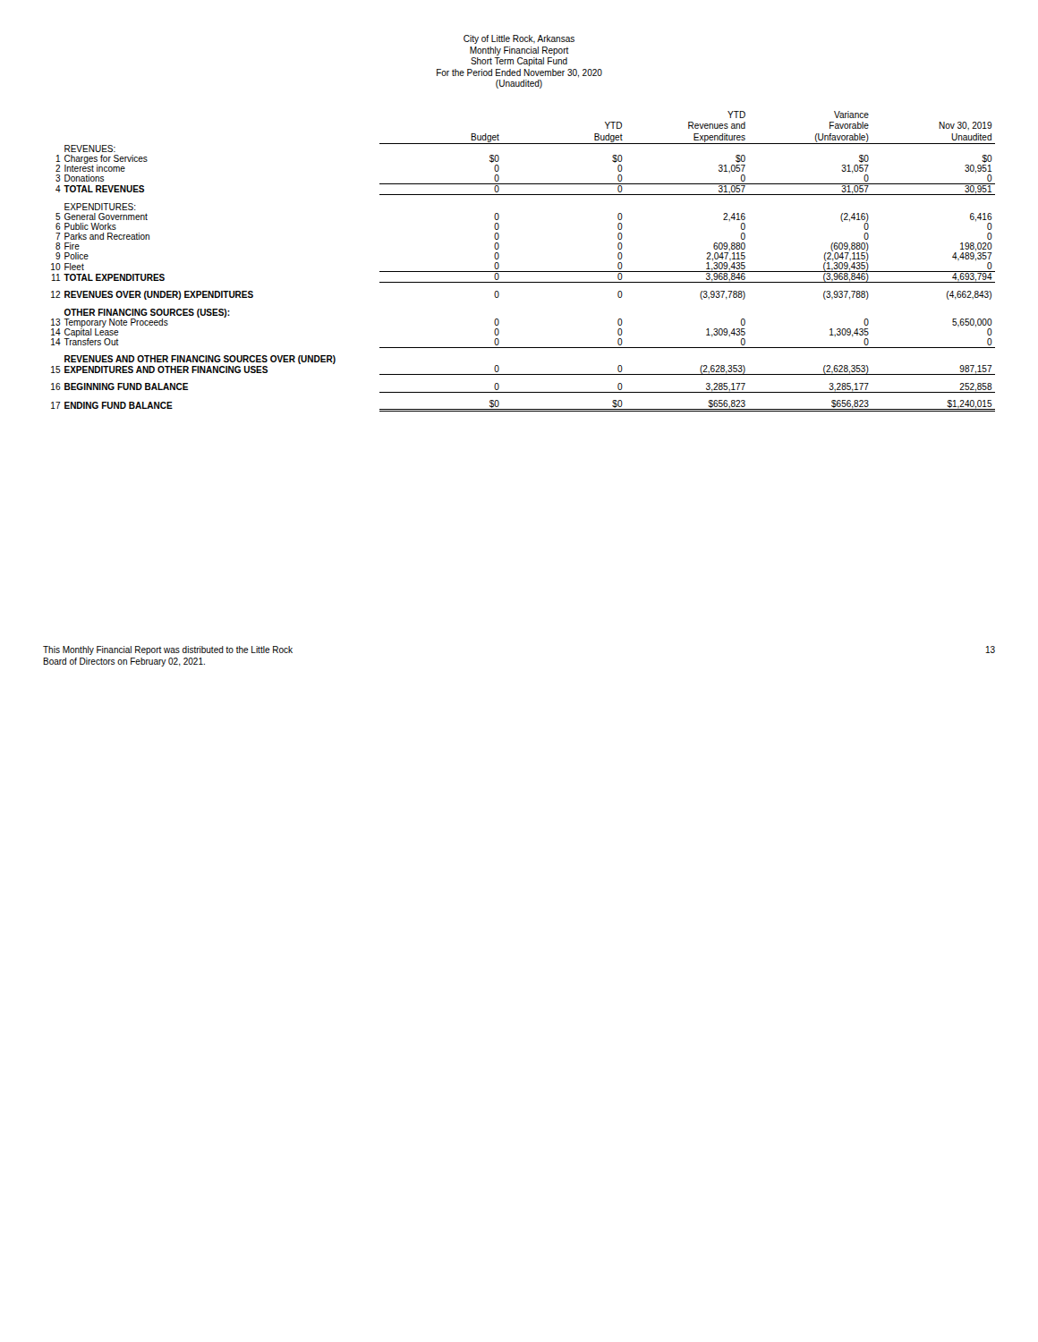City of Little Rock, Arkansas
Monthly Financial Report
Short Term Capital Fund
For the Period Ended November 30, 2020
(Unaudited)
| | | | | YTD | Variance | |
| --- | --- | --- | --- | --- | --- | --- |
| | | | YTD | Revenues and | Favorable | Nov 30, 2019 |
| | | Budget | Budget | Expenditures | (Unfavorable) | Unaudited |
| | REVENUES: | | | | | |
| 1 | Charges for Services | $0 | $0 | $0 | $0 | $0 |
| 2 | Interest income | 0 | 0 | 31,057 | 31,057 | 30,951 |
| 3 | Donations | 0 | 0 | 0 | 0 | 0 |
| 4 | TOTAL REVENUES | 0 | 0 | 31,057 | 31,057 | 30,951 |
| | EXPENDITURES: | | | | | |
| 5 | General Government | 0 | 0 | 2,416 | (2,416) | 6,416 |
| 6 | Public Works | 0 | 0 | 0 | 0 | 0 |
| 7 | Parks and Recreation | 0 | 0 | 0 | 0 | 0 |
| 8 | Fire | 0 | 0 | 609,880 | (609,880) | 198,020 |
| 9 | Police | 0 | 0 | 2,047,115 | (2,047,115) | 4,489,357 |
| 10 | Fleet | 0 | 0 | 1,309,435 | (1,309,435) | 0 |
| 11 | TOTAL EXPENDITURES | 0 | 0 | 3,968,846 | (3,968,846) | 4,693,794 |
| 12 | REVENUES OVER (UNDER) EXPENDITURES | 0 | 0 | (3,937,788) | (3,937,788) | (4,662,843) |
| | OTHER FINANCING SOURCES (USES): | | | | | |
| 13 | Temporary Note Proceeds | 0 | 0 | 0 | 0 | 5,650,000 |
| 14 | Capital Lease | 0 | 0 | 1,309,435 | 1,309,435 | 0 |
| 14 | Transfers Out | 0 | 0 | 0 | 0 | 0 |
| | REVENUES AND OTHER FINANCING SOURCES OVER (UNDER) | | | | | |
| 15 | EXPENDITURES AND OTHER FINANCING USES | 0 | 0 | (2,628,353) | (2,628,353) | 987,157 |
| 16 | BEGINNING FUND BALANCE | 0 | 0 | 3,285,177 | 3,285,177 | 252,858 |
| 17 | ENDING FUND BALANCE | $0 | $0 | $656,823 | $656,823 | $1,240,015 |
13 This Monthly Financial Report was distributed to the Little Rock
Board of Directors on February 02, 2021.